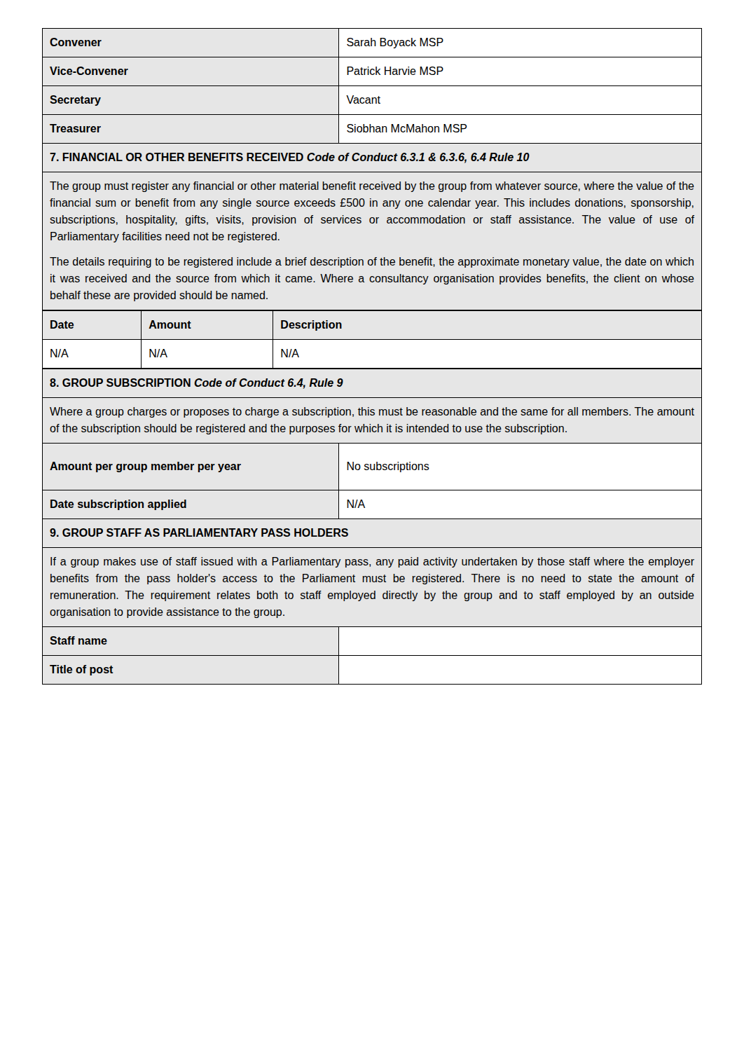| Convener | Sarah Boyack MSP |
| Vice-Convener | Patrick Harvie MSP |
| Secretary | Vacant |
| Treasurer | Siobhan McMahon MSP |
| 7. FINANCIAL OR OTHER BENEFITS RECEIVED Code of Conduct 6.3.1 & 6.3.6, 6.4 Rule 10 |
| The group must register any financial or other material benefit received by the group from whatever source, where the value of the financial sum or benefit from any single source exceeds £500 in any one calendar year. This includes donations, sponsorship, subscriptions, hospitality, gifts, visits, provision of services or accommodation or staff assistance. The value of use of Parliamentary facilities need not be registered. The details requiring to be registered include a brief description of the benefit, the approximate monetary value, the date on which it was received and the source from which it came. Where a consultancy organisation provides benefits, the client on whose behalf these are provided should be named. |
| Date | Amount | Description |
| N/A | N/A | N/A |
| 8. GROUP SUBSCRIPTION Code of Conduct 6.4, Rule 9 |
| Where a group charges or proposes to charge a subscription, this must be reasonable and the same for all members. The amount of the subscription should be registered and the purposes for which it is intended to use the subscription. |
| Amount per group member per year | No subscriptions |
| Date subscription applied | N/A |
| 9. GROUP STAFF AS PARLIAMENTARY PASS HOLDERS |
| If a group makes use of staff issued with a Parliamentary pass, any paid activity undertaken by those staff where the employer benefits from the pass holder's access to the Parliament must be registered. There is no need to state the amount of remuneration. The requirement relates both to staff employed directly by the group and to staff employed by an outside organisation to provide assistance to the group. |
| Staff name | |
| Title of post | |